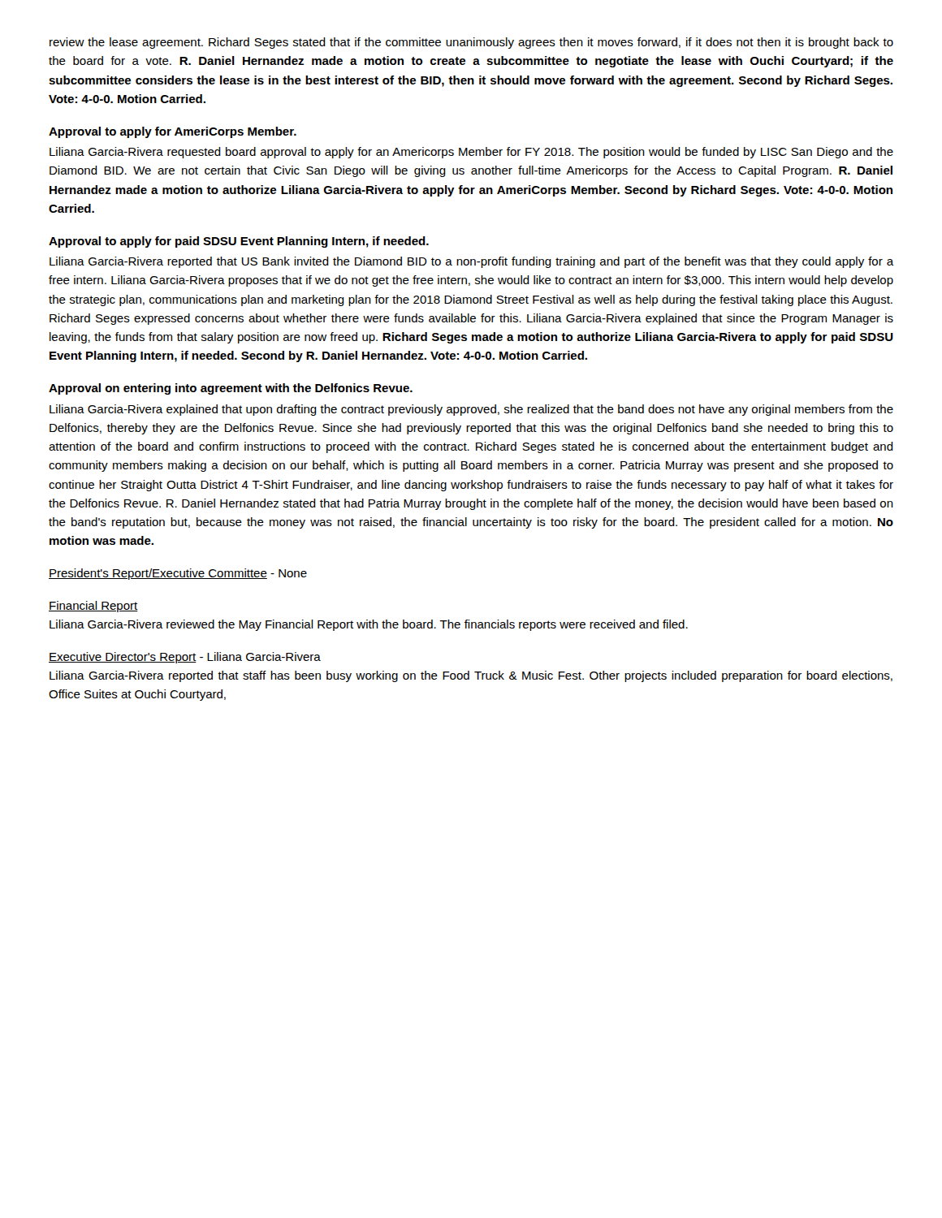review the lease agreement. Richard Seges stated that if the committee unanimously agrees then it moves forward, if it does not then it is brought back to the board for a vote. R. Daniel Hernandez made a motion to create a subcommittee to negotiate the lease with Ouchi Courtyard; if the subcommittee considers the lease is in the best interest of the BID, then it should move forward with the agreement. Second by Richard Seges. Vote: 4-0-0. Motion Carried.
Approval to apply for AmeriCorps Member.
Liliana Garcia-Rivera requested board approval to apply for an Americorps Member for FY 2018. The position would be funded by LISC San Diego and the Diamond BID. We are not certain that Civic San Diego will be giving us another full-time Americorps for the Access to Capital Program. R. Daniel Hernandez made a motion to authorize Liliana Garcia-Rivera to apply for an AmeriCorps Member. Second by Richard Seges. Vote: 4-0-0. Motion Carried.
Approval to apply for paid SDSU Event Planning Intern, if needed.
Liliana Garcia-Rivera reported that US Bank invited the Diamond BID to a non-profit funding training and part of the benefit was that they could apply for a free intern. Liliana Garcia-Rivera proposes that if we do not get the free intern, she would like to contract an intern for $3,000. This intern would help develop the strategic plan, communications plan and marketing plan for the 2018 Diamond Street Festival as well as help during the festival taking place this August. Richard Seges expressed concerns about whether there were funds available for this. Liliana Garcia-Rivera explained that since the Program Manager is leaving, the funds from that salary position are now freed up. Richard Seges made a motion to authorize Liliana Garcia-Rivera to apply for paid SDSU Event Planning Intern, if needed. Second by R. Daniel Hernandez. Vote: 4-0-0. Motion Carried.
Approval on entering into agreement with the Delfonics Revue.
Liliana Garcia-Rivera explained that upon drafting the contract previously approved, she realized that the band does not have any original members from the Delfonics, thereby they are the Delfonics Revue. Since she had previously reported that this was the original Delfonics band she needed to bring this to attention of the board and confirm instructions to proceed with the contract. Richard Seges stated he is concerned about the entertainment budget and community members making a decision on our behalf, which is putting all Board members in a corner. Patricia Murray was present and she proposed to continue her Straight Outta District 4 T-Shirt Fundraiser, and line dancing workshop fundraisers to raise the funds necessary to pay half of what it takes for the Delfonics Revue. R. Daniel Hernandez stated that had Patria Murray brought in the complete half of the money, the decision would have been based on the band's reputation but, because the money was not raised, the financial uncertainty is too risky for the board. The president called for a motion. No motion was made.
President's Report/Executive Committee - None
Financial Report
Liliana Garcia-Rivera reviewed the May Financial Report with the board. The financials reports were received and filed.
Executive Director's Report - Liliana Garcia-Rivera
Liliana Garcia-Rivera reported that staff has been busy working on the Food Truck & Music Fest. Other projects included preparation for board elections, Office Suites at Ouchi Courtyard,